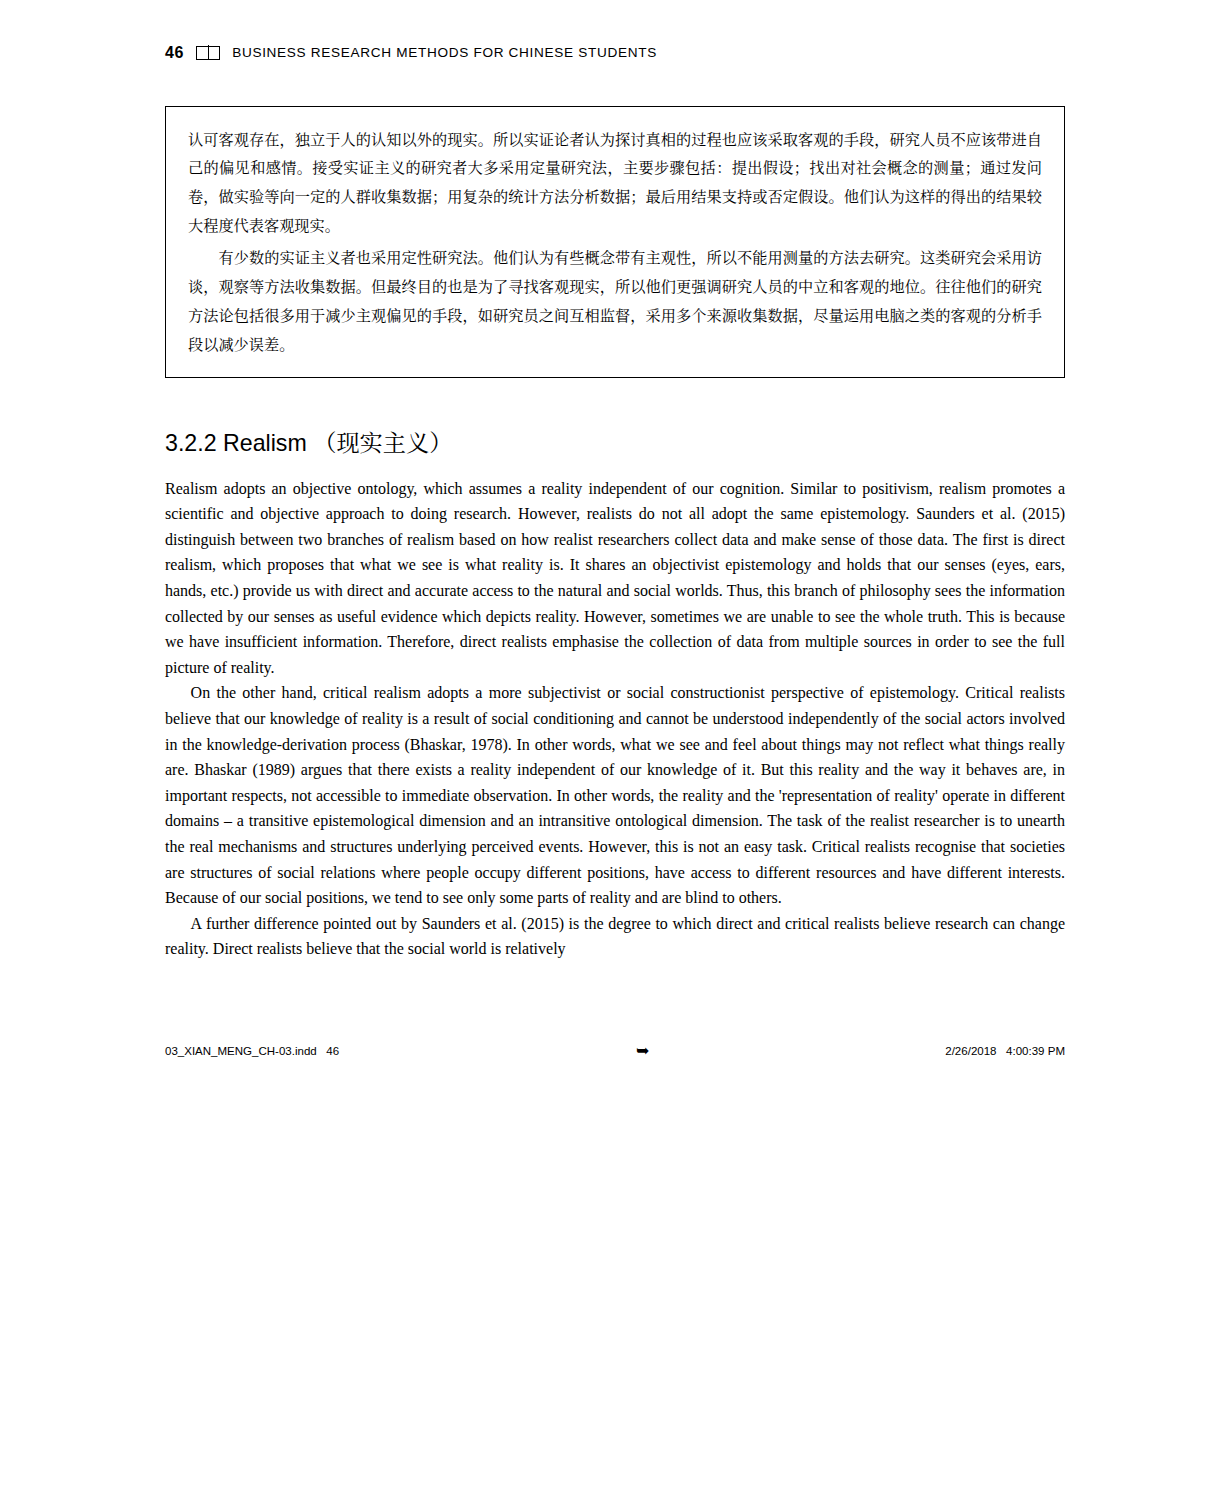46 Business Research Methods for Chinese Students
认可客观存在，独立于人的认知以外的现实。所以实证论者认为探讨真相的过程也应该采取客观的手段，研究人员不应该带进自己的偏见和感情。接受实证主义的研究者大多采用定量研究法，主要步骤包括：提出假设；找出对社会概念的测量；通过发问卷，做实验等向一定的人群收集数据；用复杂的统计方法分析数据；最后用结果支持或否定假设。他们认为这样的得出的结果较大程度代表客观现实。
有少数的实证主义者也采用定性研究法。他们认为有些概念带有主观性，所以不能用测量的方法去研究。这类研究会采用访谈，观察等方法收集数据。但最终目的也是为了寻找客观现实，所以他们更强调研究人员的中立和客观的地位。往往他们的研究方法论包括很多用于减少主观偏见的手段，如研究员之间互相监督，采用多个来源收集数据，尽量运用电脑之类的客观的分析手段以减少误差。
3.2.2 Realism （现实主义）
Realism adopts an objective ontology, which assumes a reality independent of our cognition. Similar to positivism, realism promotes a scientific and objective approach to doing research. However, realists do not all adopt the same epistemology. Saunders et al. (2015) distinguish between two branches of realism based on how realist researchers collect data and make sense of those data. The first is direct realism, which proposes that what we see is what reality is. It shares an objectivist epistemology and holds that our senses (eyes, ears, hands, etc.) provide us with direct and accurate access to the natural and social worlds. Thus, this branch of philosophy sees the information collected by our senses as useful evidence which depicts reality. However, sometimes we are unable to see the whole truth. This is because we have insufficient information. Therefore, direct realists emphasise the collection of data from multiple sources in order to see the full picture of reality.
On the other hand, critical realism adopts a more subjectivist or social constructionist perspective of epistemology. Critical realists believe that our knowledge of reality is a result of social conditioning and cannot be understood independently of the social actors involved in the knowledge-derivation process (Bhaskar, 1978). In other words, what we see and feel about things may not reflect what things really are. Bhaskar (1989) argues that there exists a reality independent of our knowledge of it. But this reality and the way it behaves are, in important respects, not accessible to immediate observation. In other words, the reality and the 'representation of reality' operate in different domains – a transitive epistemological dimension and an intransitive ontological dimension. The task of the realist researcher is to unearth the real mechanisms and structures underlying perceived events. However, this is not an easy task. Critical realists recognise that societies are structures of social relations where people occupy different positions, have access to different resources and have different interests. Because of our social positions, we tend to see only some parts of reality and are blind to others.
A further difference pointed out by Saunders et al. (2015) is the degree to which direct and critical realists believe research can change reality. Direct realists believe that the social world is relatively
03_XIAN_MENG_CH-03.indd 46 ➥ 2/26/2018 4:00:39 PM